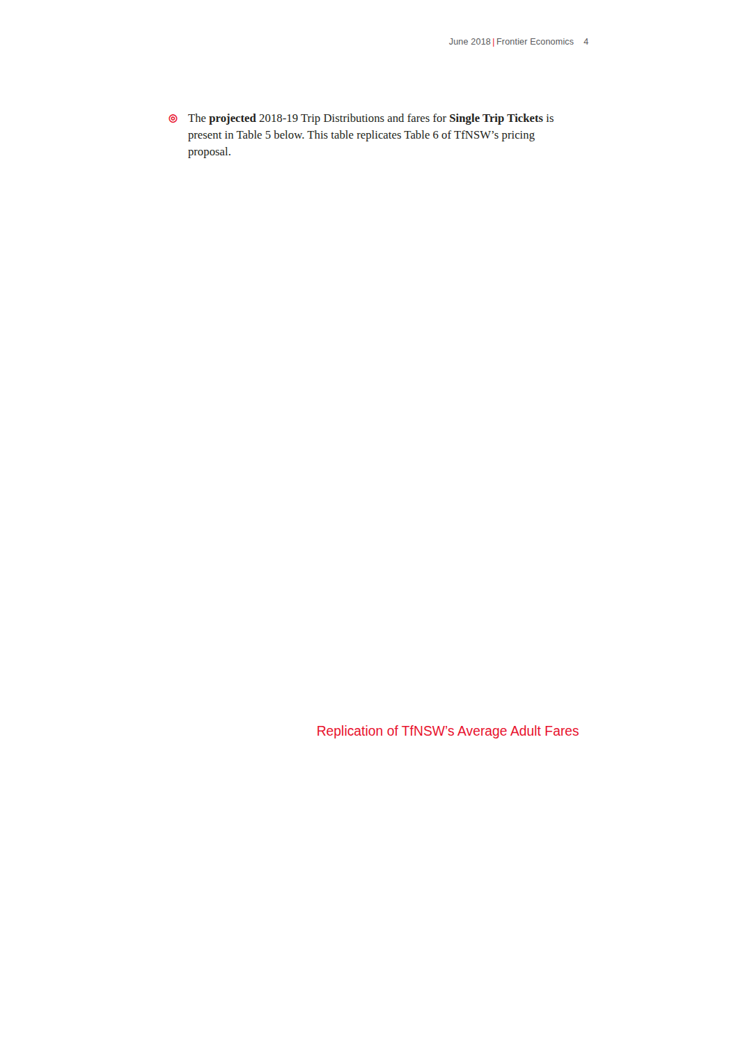June 2018|Frontier Economics4
◎
The projected 2018-19 Trip Distributions and fares for Single Trip Tickets is present in Table 5 below. This table replicates Table 6 of TfNSW’s pricing proposal.
Replication of TfNSW’s Average Adult Fares